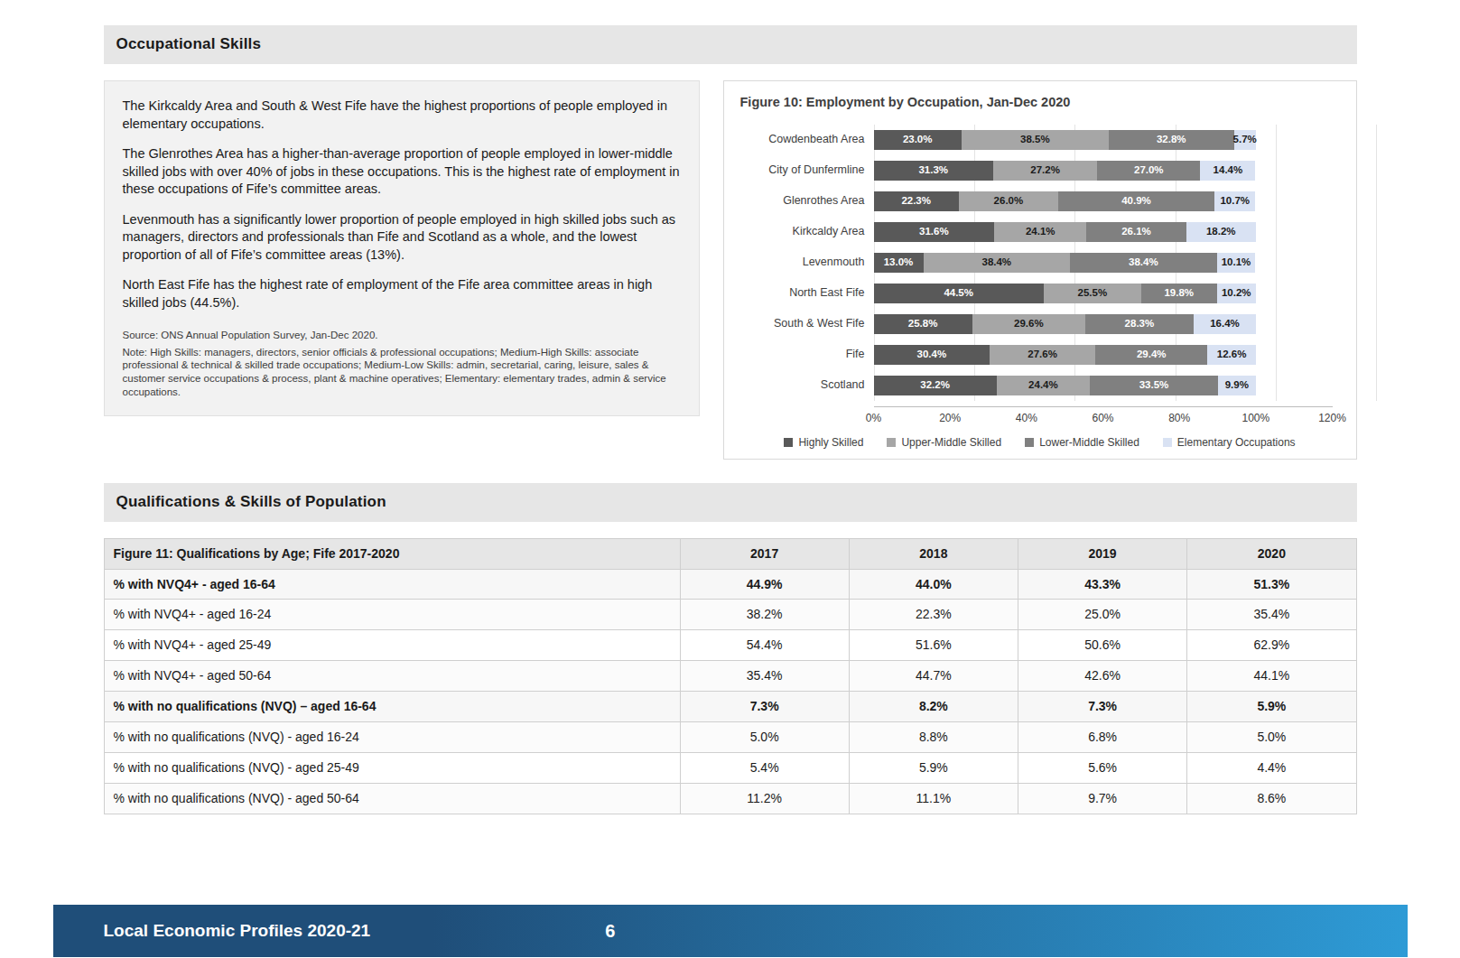Occupational Skills
The Kirkcaldy Area and South & West Fife have the highest proportions of people employed in elementary occupations.
The Glenrothes Area has a higher-than-average proportion of people employed in lower-middle skilled jobs with over 40% of jobs in these occupations. This is the highest rate of employment in these occupations of Fife’s committee areas.
Levenmouth has a significantly lower proportion of people employed in high skilled jobs such as managers, directors and professionals than Fife and Scotland as a whole, and the lowest proportion of all of Fife’s committee areas (13%).
North East Fife has the highest rate of employment of the Fife area committee areas in high skilled jobs (44.5%).
Source: ONS Annual Population Survey, Jan-Dec 2020.
Note: High Skills: managers, directors, senior officials & professional occupations; Medium-High Skills: associate professional & technical & skilled trade occupations; Medium-Low Skills: admin, secretarial, caring, leisure, sales & customer service occupations & process, plant & machine operatives; Elementary: elementary trades, admin & service occupations.
Figure 10: Employment by Occupation, Jan-Dec 2020
Cowdenbeath Area
23.0%
38.5%
32.8%
5.7%
City of Dunfermline
31.3%
27.2%
27.0%
14.4%
Glenrothes Area
22.3%
26.0%
40.9%
10.7%
Kirkcaldy Area
31.6%
24.1%
26.1%
18.2%
Levenmouth
13.0%
38.4%
38.4%
10.1%
North East Fife
44.5%
25.5%
19.8%
10.2%
South & West Fife
25.8%
29.6%
28.3%
16.4%
Fife
30.4%
27.6%
29.4%
12.6%
Scotland
32.2%
24.4%
33.5%
9.9%
0% 20% 40% 60% 80% 100% 120%
Highly Skilled Upper-Middle Skilled Lower-Middle Skilled Elementary Occupations
Qualifications & Skills of Population
| Figure 11: Qualifications by Age; Fife 2017-2020 | 2017 | 2018 | 2019 | 2020 |
| --- | --- | --- | --- | --- |
| % with NVQ4+ - aged 16-64 | 44.9% | 44.0% | 43.3% | 51.3% |
| % with NVQ4+ - aged 16-24 | 38.2% | 22.3% | 25.0% | 35.4% |
| % with NVQ4+ - aged 25-49 | 54.4% | 51.6% | 50.6% | 62.9% |
| % with NVQ4+ - aged 50-64 | 35.4% | 44.7% | 42.6% | 44.1% |
| % with no qualifications (NVQ) – aged 16-64 | 7.3% | 8.2% | 7.3% | 5.9% |
| % with no qualifications (NVQ) - aged 16-24 | 5.0% | 8.8% | 6.8% | 5.0% |
| % with no qualifications (NVQ) - aged 25-49 | 5.4% | 5.9% | 5.6% | 4.4% |
| % with no qualifications (NVQ) - aged 50-64 | 11.2% | 11.1% | 9.7% | 8.6% |
Local Economic Profiles 2020-21 6